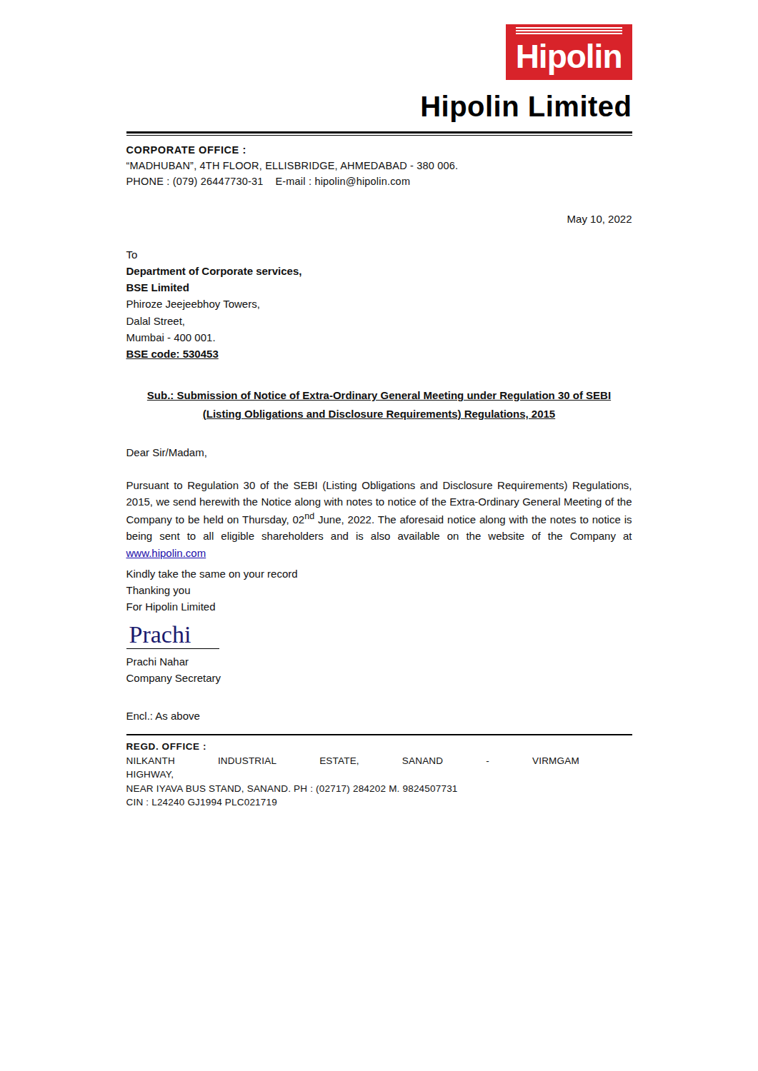Hipolin
Hipolin Limited
CORPORATE OFFICE :
“MADHUBAN”, 4TH FLOOR, ELLISBRIDGE, AHMEDABAD - 380 006.
PHONE : (079) 26447730-31 E-mail : hipolin@hipolin.com
May 10, 2022
To
Department of Corporate services,
BSE Limited
Phiroze Jeejeebhoy Towers,
Dalal Street,
Mumbai - 400 001.
BSE code: 530453
Sub.: Submission of Notice of Extra-Ordinary General Meeting under Regulation 30 of SEBI (Listing Obligations and Disclosure Requirements) Regulations, 2015
Dear Sir/Madam,
Pursuant to Regulation 30 of the SEBI (Listing Obligations and Disclosure Requirements) Regulations, 2015, we send herewith the Notice along with notes to notice of the Extra-Ordinary General Meeting of the Company to be held on Thursday, 02nd June, 2022. The aforesaid notice along with the notes to notice is being sent to all eligible shareholders and is also available on the website of the Company at www.hipolin.com
Kindly take the same on your record
Thanking you
For Hipolin Limited
Prachi
Prachi Nahar
Company Secretary
Encl.: As above
REGD. OFFICE :
NILKANTH INDUSTRIAL ESTATE, SANAND - VIRMGAM HIGHWAY,
NEAR IYAVA BUS STAND, SANAND. PH : (02717) 284202 M. 9824507731
CIN : L24240 GJ1994 PLC021719